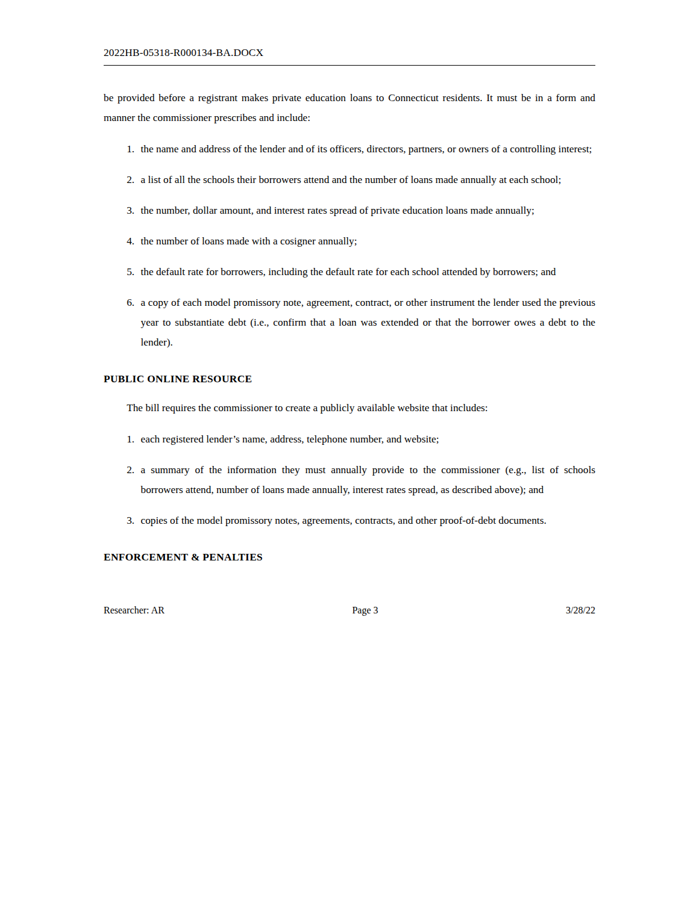2022HB-05318-R000134-BA.DOCX
be provided before a registrant makes private education loans to Connecticut residents. It must be in a form and manner the commissioner prescribes and include:
the name and address of the lender and of its officers, directors, partners, or owners of a controlling interest;
a list of all the schools their borrowers attend and the number of loans made annually at each school;
the number, dollar amount, and interest rates spread of private education loans made annually;
the number of loans made with a cosigner annually;
the default rate for borrowers, including the default rate for each school attended by borrowers; and
a copy of each model promissory note, agreement, contract, or other instrument the lender used the previous year to substantiate debt (i.e., confirm that a loan was extended or that the borrower owes a debt to the lender).
PUBLIC ONLINE RESOURCE
The bill requires the commissioner to create a publicly available website that includes:
each registered lender’s name, address, telephone number, and website;
a summary of the information they must annually provide to the commissioner (e.g., list of schools borrowers attend, number of loans made annually, interest rates spread, as described above); and
copies of the model promissory notes, agreements, contracts, and other proof-of-debt documents.
ENFORCEMENT & PENALTIES
Researcher: AR Page 3 3/28/22